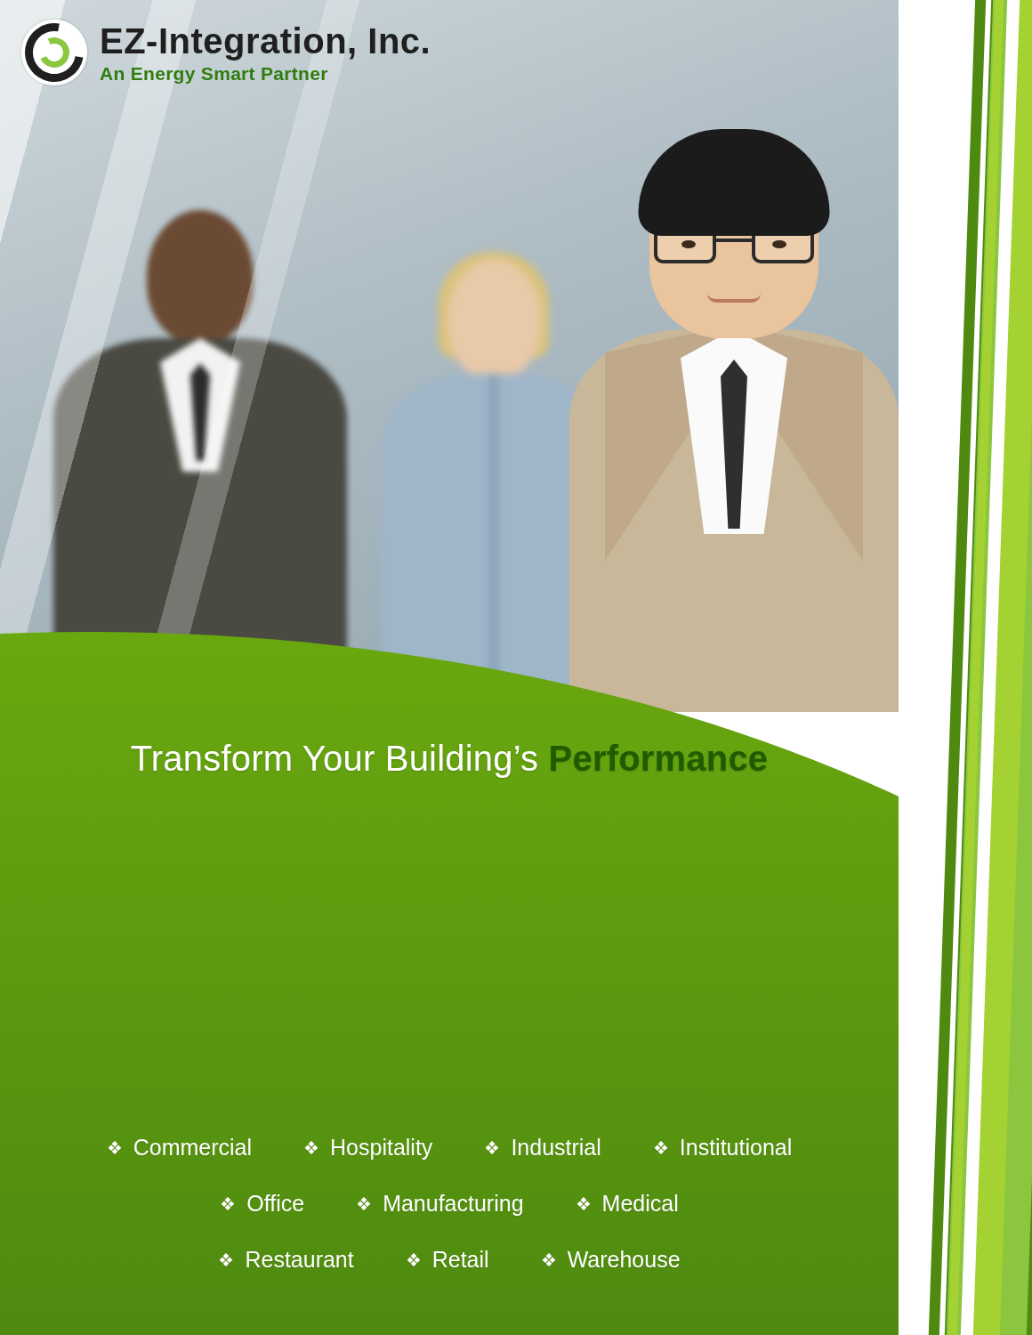Transform Your Building’s Performance
Commercial
Hospitality
Industrial
Institutional
Office
Manufacturing
Medical
Restaurant
Retail
Warehouse
EZ-Integration, Inc.
An Energy Smart Partner